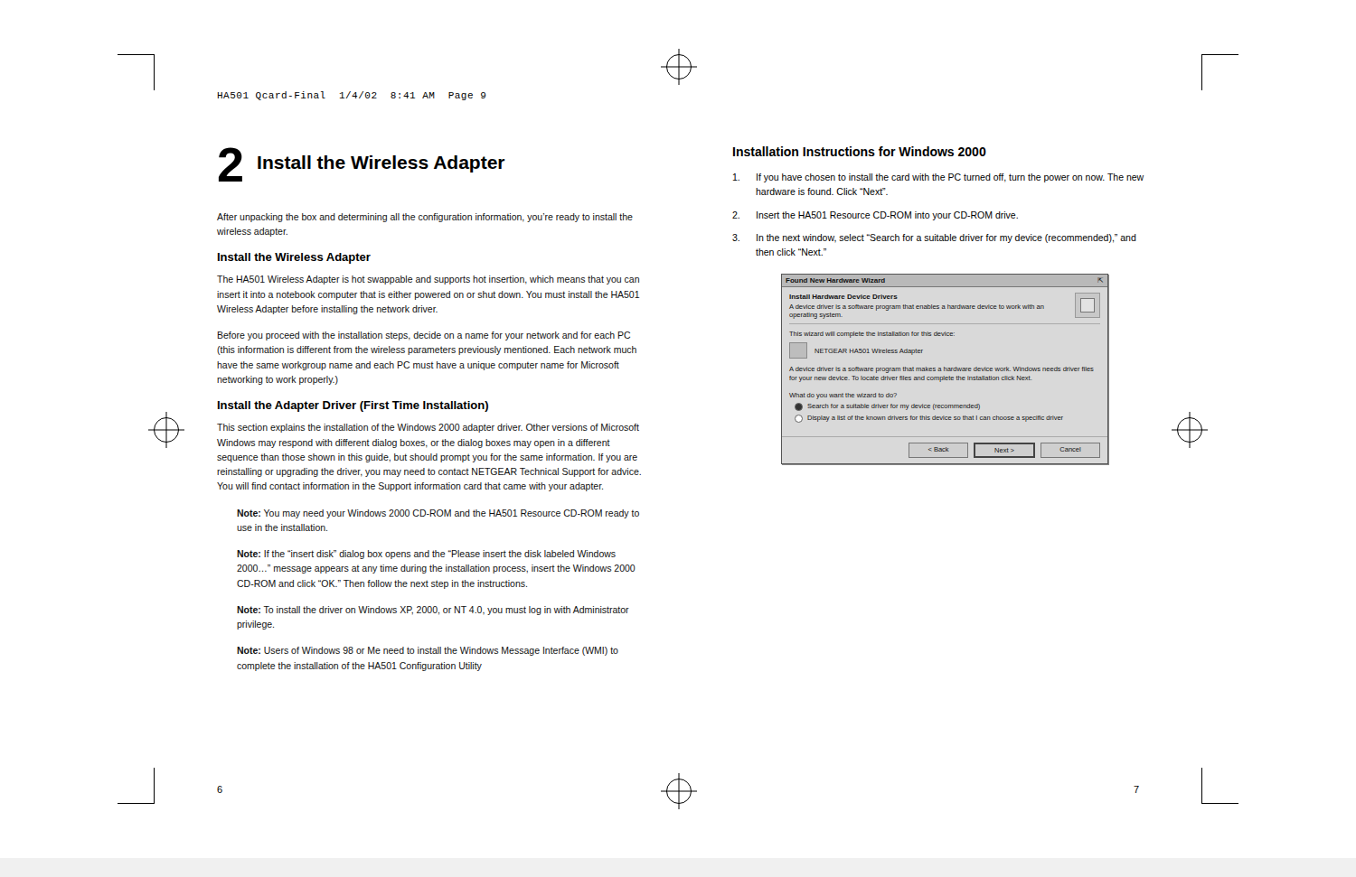HA501 Qcard-Final 1/4/02 8:41 AM Page 9
2
Install the Wireless Adapter
After unpacking the box and determining all the configuration information, you’re ready to install the wireless adapter.
Install the Wireless Adapter
The HA501 Wireless Adapter is hot swappable and supports hot insertion, which means that you can insert it into a notebook computer that is either powered on or shut down. You must install the HA501 Wireless Adapter before installing the network driver.
Before you proceed with the installation steps, decide on a name for your network and for each PC (this information is different from the wireless parameters previously mentioned. Each network much have the same workgroup name and each PC must have a unique computer name for Microsoft networking to work properly.)
Install the Adapter Driver (First Time Installation)
This section explains the installation of the Windows 2000 adapter driver. Other versions of Microsoft Windows may respond with different dialog boxes, or the dialog boxes may open in a different sequence than those shown in this guide, but should prompt you for the same information. If you are reinstalling or upgrading the driver, you may need to contact NETGEAR Technical Support for advice. You will find contact information in the Support information card that came with your adapter.
Note: You may need your Windows 2000 CD-ROM and the HA501 Resource CD-ROM ready to use in the installation.
Note: If the “insert disk” dialog box opens and the “Please insert the disk labeled Windows 2000…” message appears at any time during the installation process, insert the Windows 2000 CD-ROM and click “OK.” Then follow the next step in the instructions.
Note: To install the driver on Windows XP, 2000, or NT 4.0, you must log in with Administrator privilege.
Note: Users of Windows 98 or Me need to install the Windows Message Interface (WMI) to complete the installation of the HA501 Configuration Utility
Installation Instructions for Windows 2000
If you have chosen to install the card with the PC turned off, turn the power on now. The new hardware is found. Click “Next”.
Insert the HA501 Resource CD-ROM into your CD-ROM drive.
In the next window, select “Search for a suitable driver for my device (recommended),” and then click “Next.”
Found New Hardware Wizard ⇱
Install Hardware Device Drivers A device driver is a software program that enables a hardware device to work with an operating system.
This wizard will complete the installation for this device:
NETGEAR HA501 Wireless Adapter
A device driver is a software program that makes a hardware device work. Windows needs driver files for your new device. To locate driver files and complete the installation click Next.
What do you want the wizard to do?
Search for a suitable driver for my device (recommended)
Display a list of the known drivers for this device so that I can choose a specific driver
< Back
Next >
Cancel
6
7